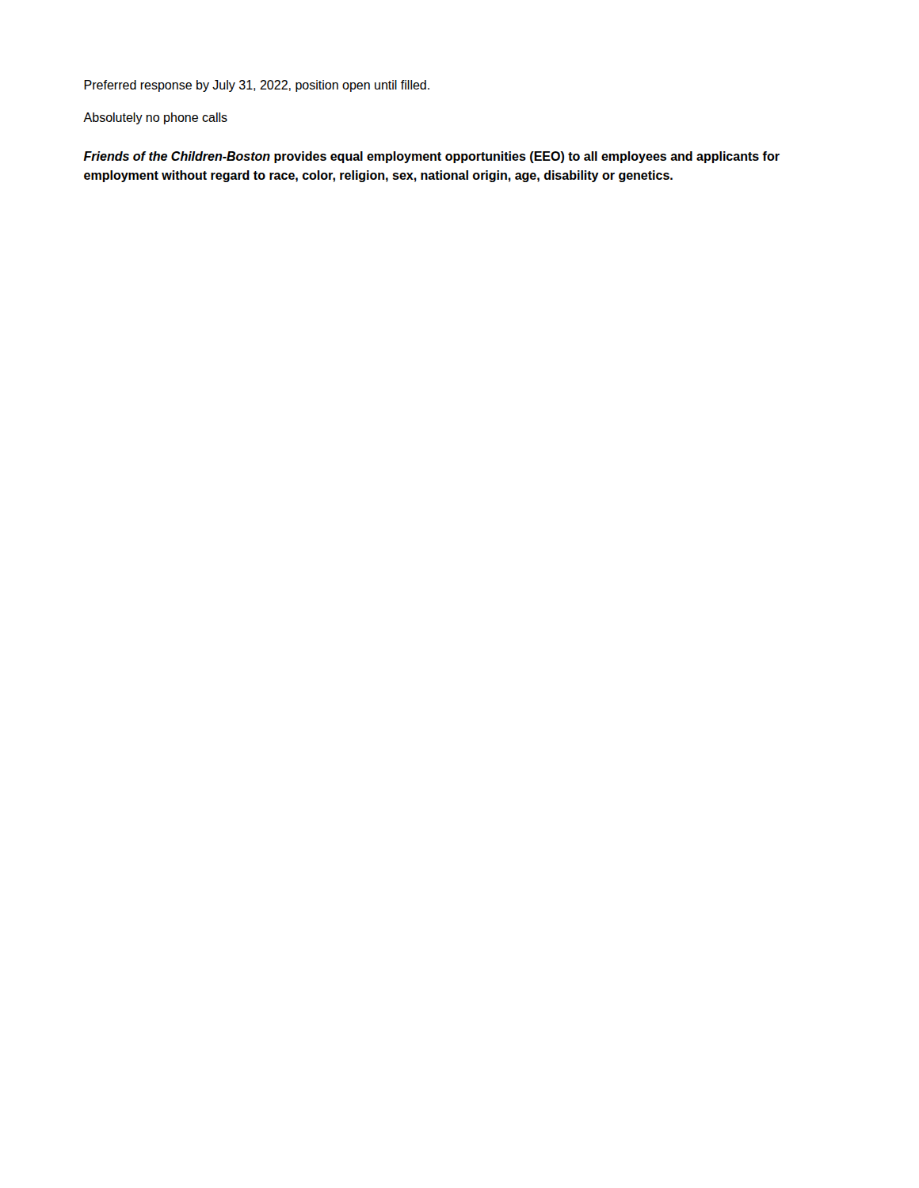Preferred response by July 31, 2022, position open until filled.
Absolutely no phone calls
Friends of the Children-Boston provides equal employment opportunities (EEO) to all employees and applicants for employment without regard to race, color, religion, sex, national origin, age, disability or genetics.